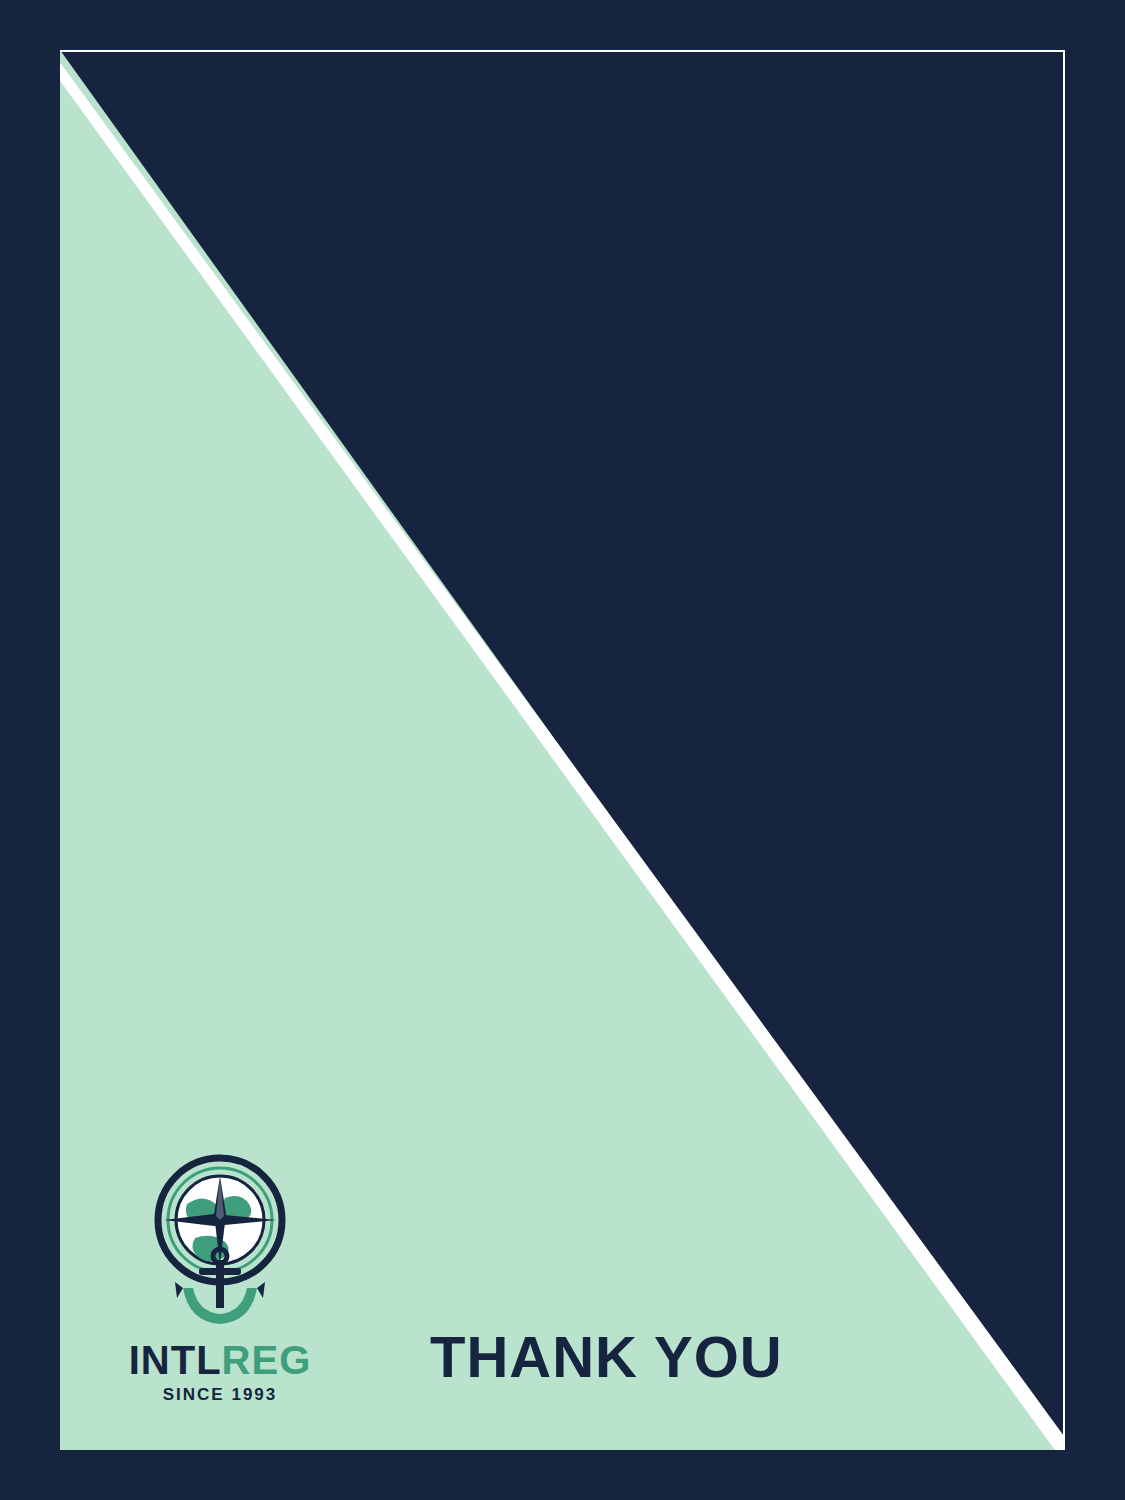International Register of Shipping (INTLREG) and its representative offices along with respective surveyors, employees or agents are, individually and collectively, referred to in this clause as ‘INTLREG’. INTLREG assumes no responsibility and shall not be liable to any person for any loss, damage or expense caused by reliance on the information or advice in this document or howsoever provided, unless that person has signed a contract with the relevant INTLREG entity for the provision of this information or advice and in that case any responsibility or liability is exclusively on the terms and conditions set out in that contract.
Except as permitted under current legislation no part of this work may be photocopied, stored in a retrieval system, published, performed in public, adapted, broadcast, transmitted, recorded or reproduced in any form or by any means, without the prior permission of the copyright owner.
Enquiries should be addressed to:
INTLREG – USA
4770 Biscayne Blvd., Suite No. 800
Miami, FL 33137, USA
Phone Number: +1 (305) 576 4403
Fax Number: +1 (305) 576 4438
E-mail : admin@intlreg.org
INTL REG
SINCE 1993
THANK YOU